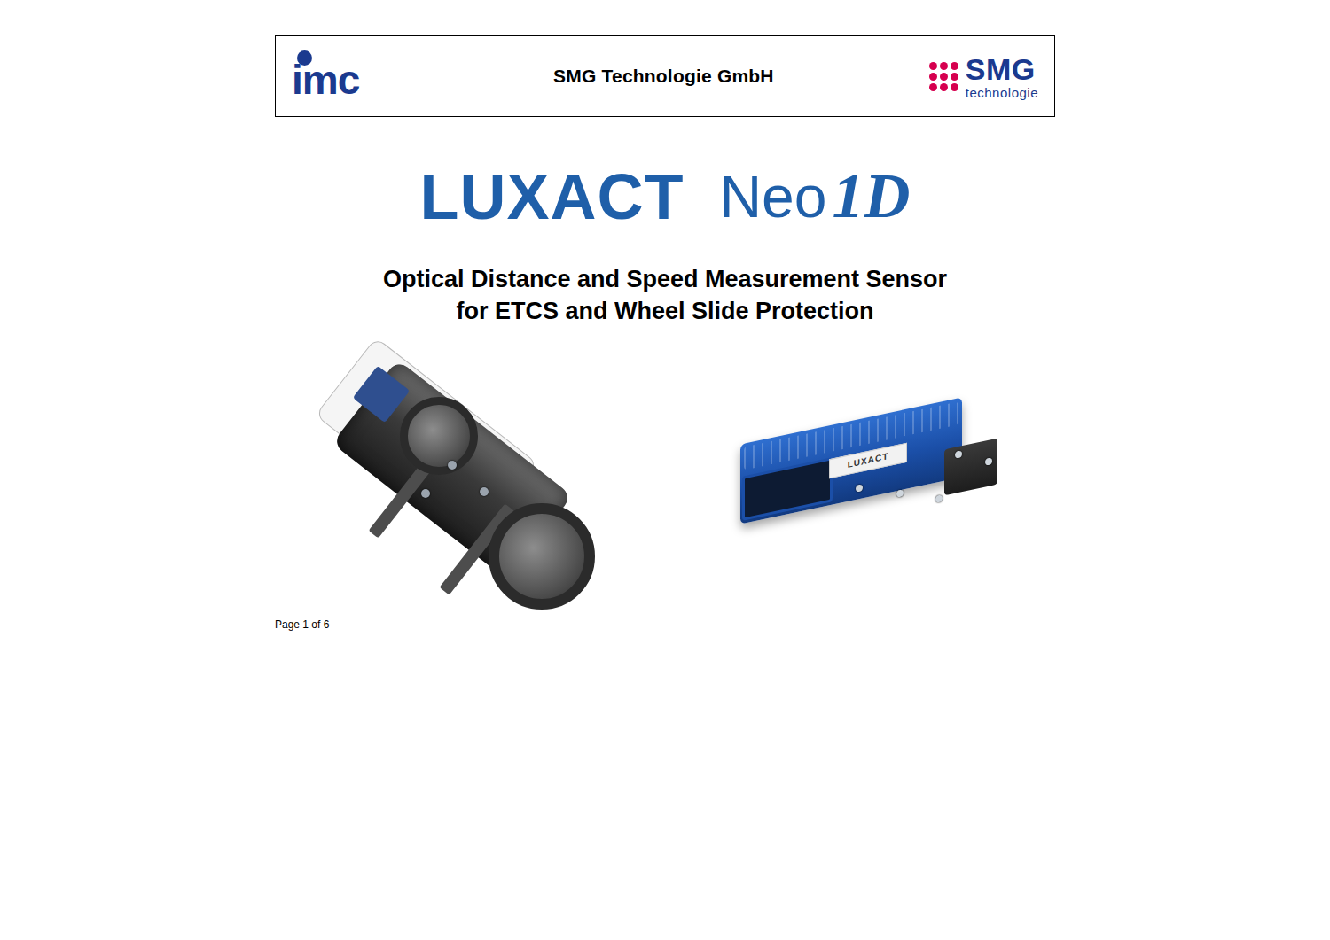imc
SMG Technologie GmbH
SMG
technologie
LUXACT Neo 1D
Optical Distance and Speed Measurement Sensor
for ETCS and Wheel Slide Protection
LUXACT
Page 1 of 6